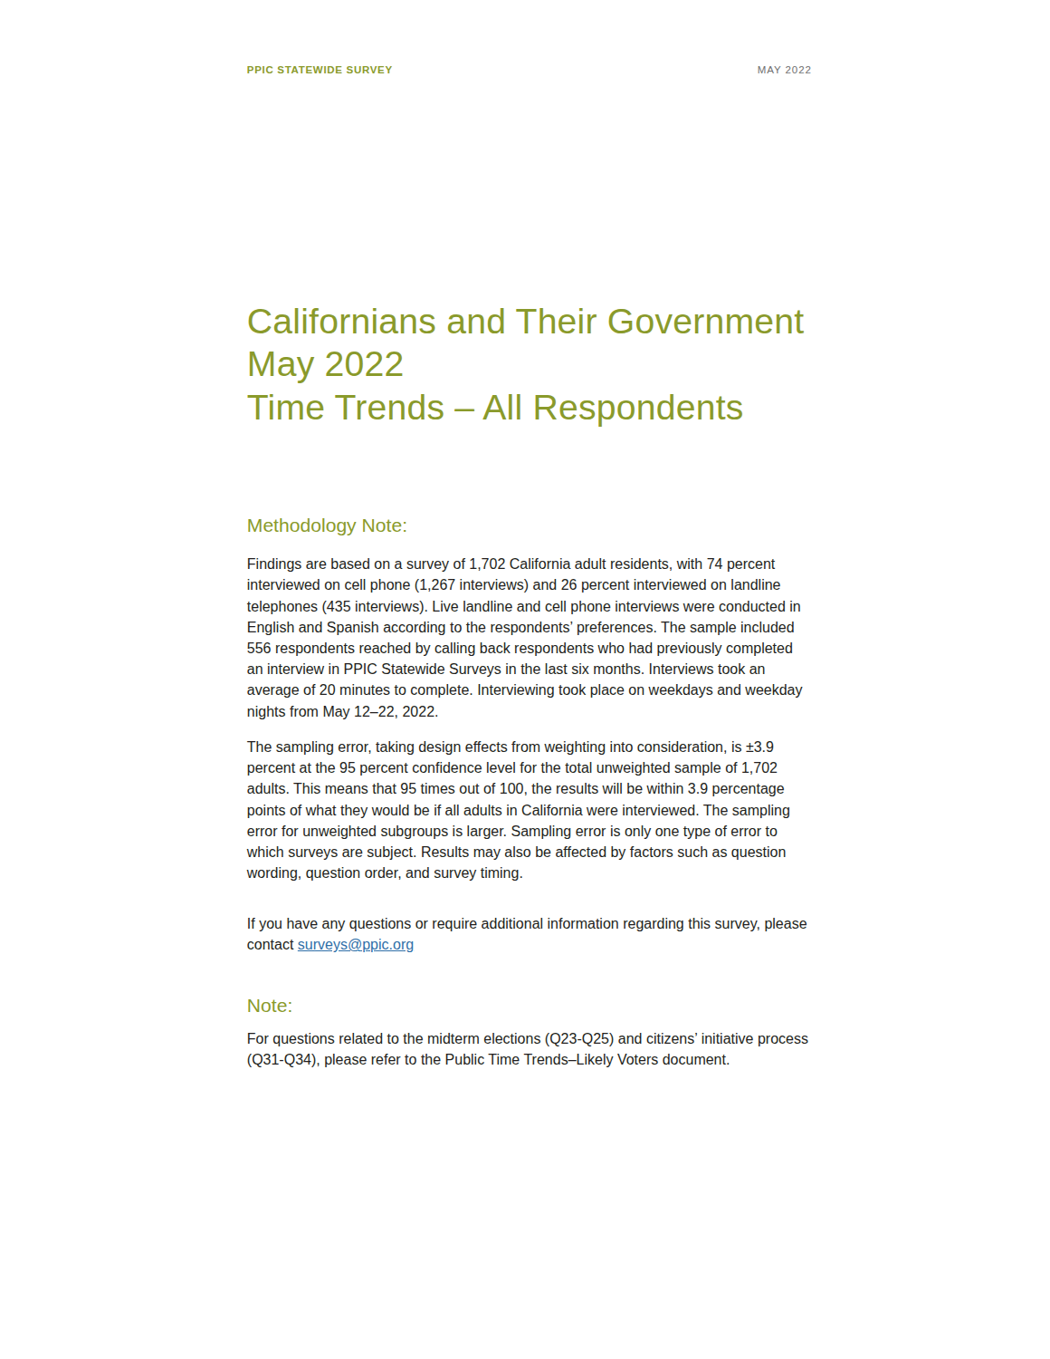PPIC Statewide Survey May 2022
Californians and Their Government
May 2022
Time Trends – All Respondents
Methodology Note:
Findings are based on a survey of 1,702 California adult residents, with 74 percent interviewed on cell phone (1,267 interviews) and 26 percent interviewed on landline telephones (435 interviews). Live landline and cell phone interviews were conducted in English and Spanish according to the respondents’ preferences. The sample included 556 respondents reached by calling back respondents who had previously completed an interview in PPIC Statewide Surveys in the last six months. Interviews took an average of 20 minutes to complete. Interviewing took place on weekdays and weekday nights from May 12–22, 2022.
The sampling error, taking design effects from weighting into consideration, is ±3.9 percent at the 95 percent confidence level for the total unweighted sample of 1,702 adults. This means that 95 times out of 100, the results will be within 3.9 percentage points of what they would be if all adults in California were interviewed. The sampling error for unweighted subgroups is larger. Sampling error is only one type of error to which surveys are subject. Results may also be affected by factors such as question wording, question order, and survey timing.
If you have any questions or require additional information regarding this survey, please contact surveys@ppic.org
Note:
For questions related to the midterm elections (Q23-Q25) and citizens’ initiative process (Q31-Q34), please refer to the Public Time Trends–Likely Voters document.